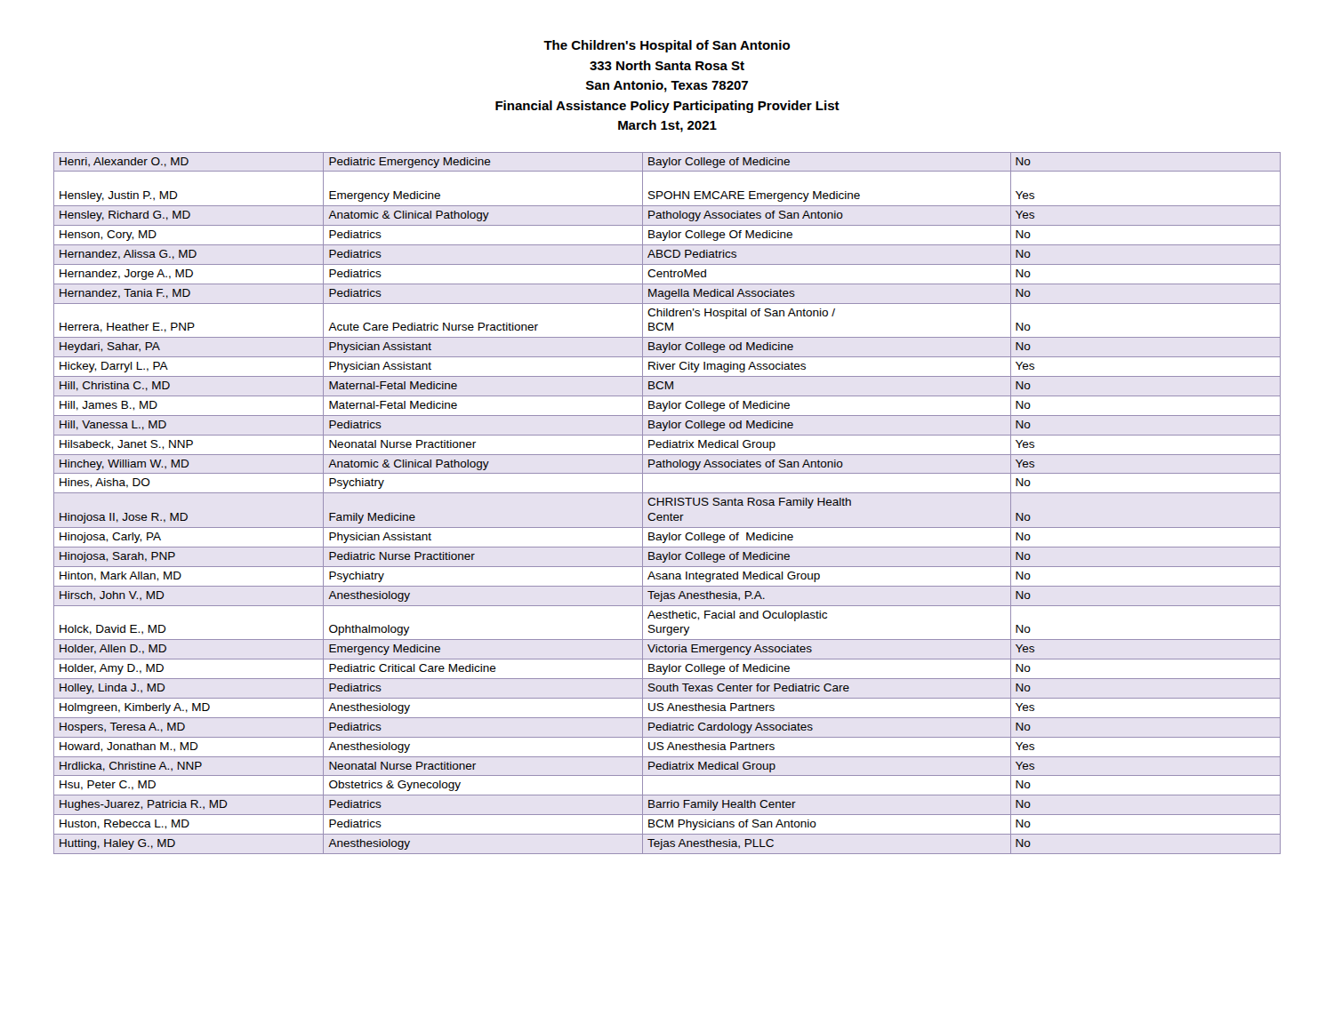The Children's Hospital of San Antonio
333 North Santa Rosa St
San Antonio, Texas 78207
Financial Assistance Policy Participating Provider List
March 1st, 2021
| Henri, Alexander O., MD | Pediatric Emergency Medicine | Baylor College of Medicine | No |
| Hensley, Justin P., MD | Emergency Medicine | SPOHN EMCARE Emergency Medicine | Yes |
| Hensley, Richard G., MD | Anatomic & Clinical Pathology | Pathology Associates of San Antonio | Yes |
| Henson, Cory, MD | Pediatrics | Baylor College Of Medicine | No |
| Hernandez, Alissa G., MD | Pediatrics | ABCD Pediatrics | No |
| Hernandez, Jorge A., MD | Pediatrics | CentroMed | No |
| Hernandez, Tania F., MD | Pediatrics | Magella Medical Associates | No |
| Herrera, Heather E., PNP | Acute Care Pediatric Nurse Practitioner | Children's Hospital of San Antonio / BCM | No |
| Heydari, Sahar, PA | Physician Assistant | Baylor College od Medicine | No |
| Hickey, Darryl L., PA | Physician Assistant | River City Imaging Associates | Yes |
| Hill, Christina C., MD | Maternal-Fetal Medicine | BCM | No |
| Hill, James B., MD | Maternal-Fetal Medicine | Baylor College of Medicine | No |
| Hill, Vanessa L., MD | Pediatrics | Baylor College od Medicine | No |
| Hilsabeck, Janet S., NNP | Neonatal Nurse Practitioner | Pediatrix Medical Group | Yes |
| Hinchey, William W., MD | Anatomic & Clinical Pathology | Pathology Associates of San Antonio | Yes |
| Hines, Aisha, DO | Psychiatry | | No |
| Hinojosa II, Jose R., MD | Family Medicine | CHRISTUS Santa Rosa Family Health Center | No |
| Hinojosa, Carly, PA | Physician Assistant | Baylor College of Medicine | No |
| Hinojosa, Sarah, PNP | Pediatric Nurse Practitioner | Baylor College of Medicine | No |
| Hinton, Mark Allan, MD | Psychiatry | Asana Integrated Medical Group | No |
| Hirsch, John V., MD | Anesthesiology | Tejas Anesthesia, P.A. | No |
| Holck, David E., MD | Ophthalmology | Aesthetic, Facial and Oculoplastic Surgery | No |
| Holder, Allen D., MD | Emergency Medicine | Victoria Emergency Associates | Yes |
| Holder, Amy D., MD | Pediatric Critical Care Medicine | Baylor College of Medicine | No |
| Holley, Linda J., MD | Pediatrics | South Texas Center for Pediatric Care | No |
| Holmgreen, Kimberly A., MD | Anesthesiology | US Anesthesia Partners | Yes |
| Hospers, Teresa A., MD | Pediatrics | Pediatric Cardology Associates | No |
| Howard, Jonathan M., MD | Anesthesiology | US Anesthesia Partners | Yes |
| Hrdlicka, Christine A., NNP | Neonatal Nurse Practitioner | Pediatrix Medical Group | Yes |
| Hsu, Peter C., MD | Obstetrics & Gynecology | | No |
| Hughes-Juarez, Patricia R., MD | Pediatrics | Barrio Family Health Center | No |
| Huston, Rebecca L., MD | Pediatrics | BCM Physicians of San Antonio | No |
| Hutting, Haley G., MD | Anesthesiology | Tejas Anesthesia, PLLC | No |